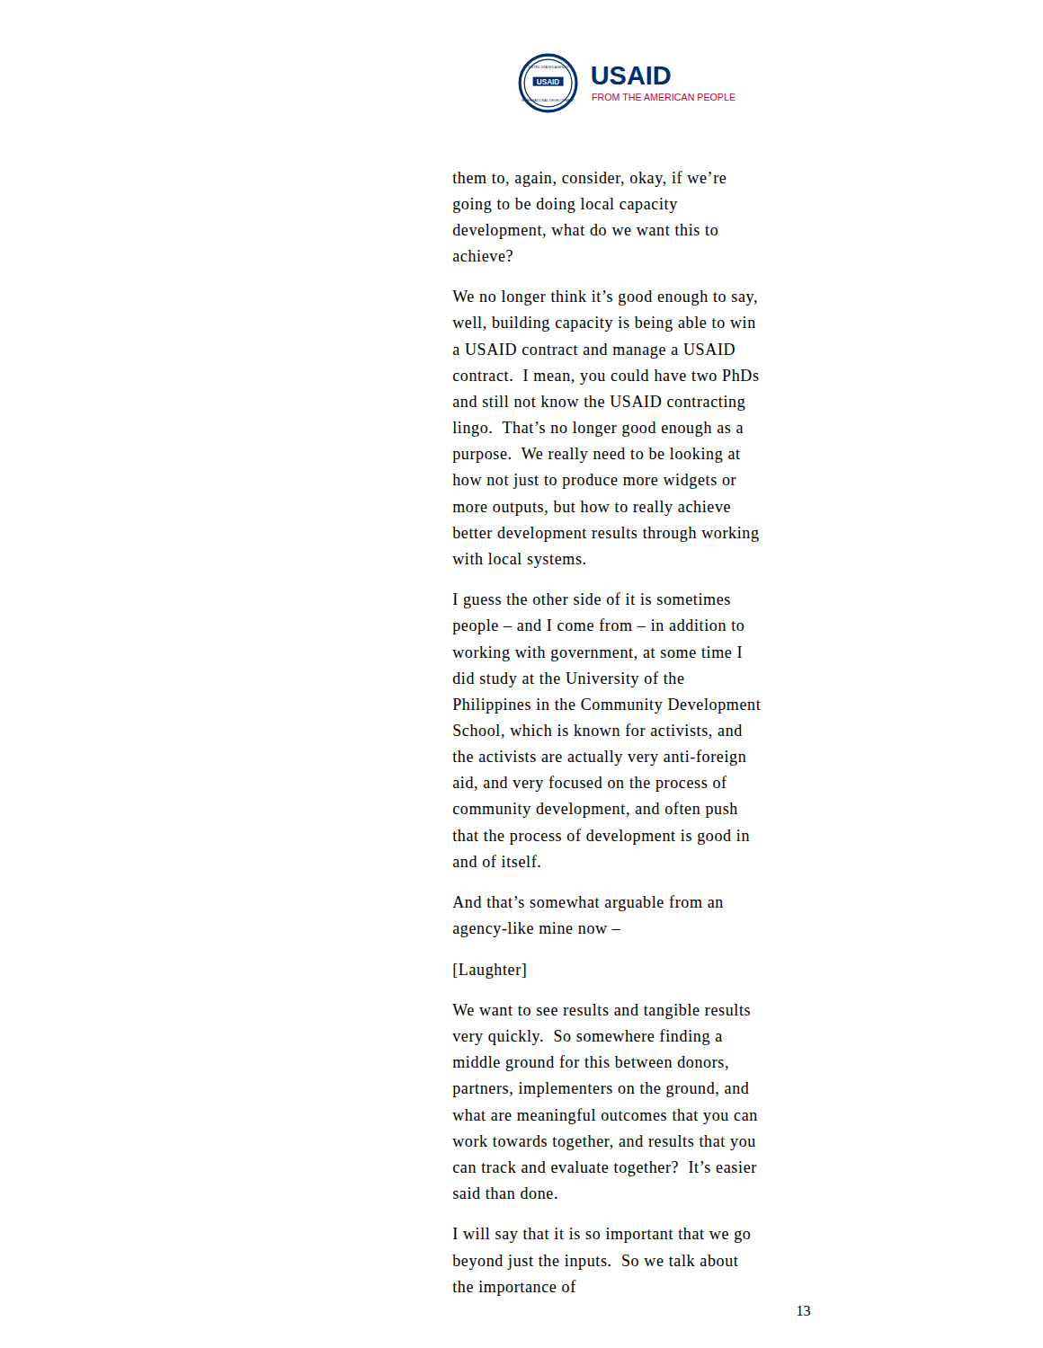them to, again, consider, okay, if we’re going to be doing local capacity development, what do we want this to achieve?
We no longer think it’s good enough to say, well, building capacity is being able to win a USAID contract and manage a USAID contract. I mean, you could have two PhDs and still not know the USAID contracting lingo. That’s no longer good enough as a purpose. We really need to be looking at how not just to produce more widgets or more outputs, but how to really achieve better development results through working with local systems.
I guess the other side of it is sometimes people – and I come from – in addition to working with government, at some time I did study at the University of the Philippines in the Community Development School, which is known for activists, and the activists are actually very anti-foreign aid, and very focused on the process of community development, and often push that the process of development is good in and of itself.
And that’s somewhat arguable from an agency-like mine now –
[Laughter]
We want to see results and tangible results very quickly. So somewhere finding a middle ground for this between donors, partners, implementers on the ground, and what are meaningful outcomes that you can work towards together, and results that you can track and evaluate together? It’s easier said than done.
I will say that it is so important that we go beyond just the inputs. So we talk about the importance of
13